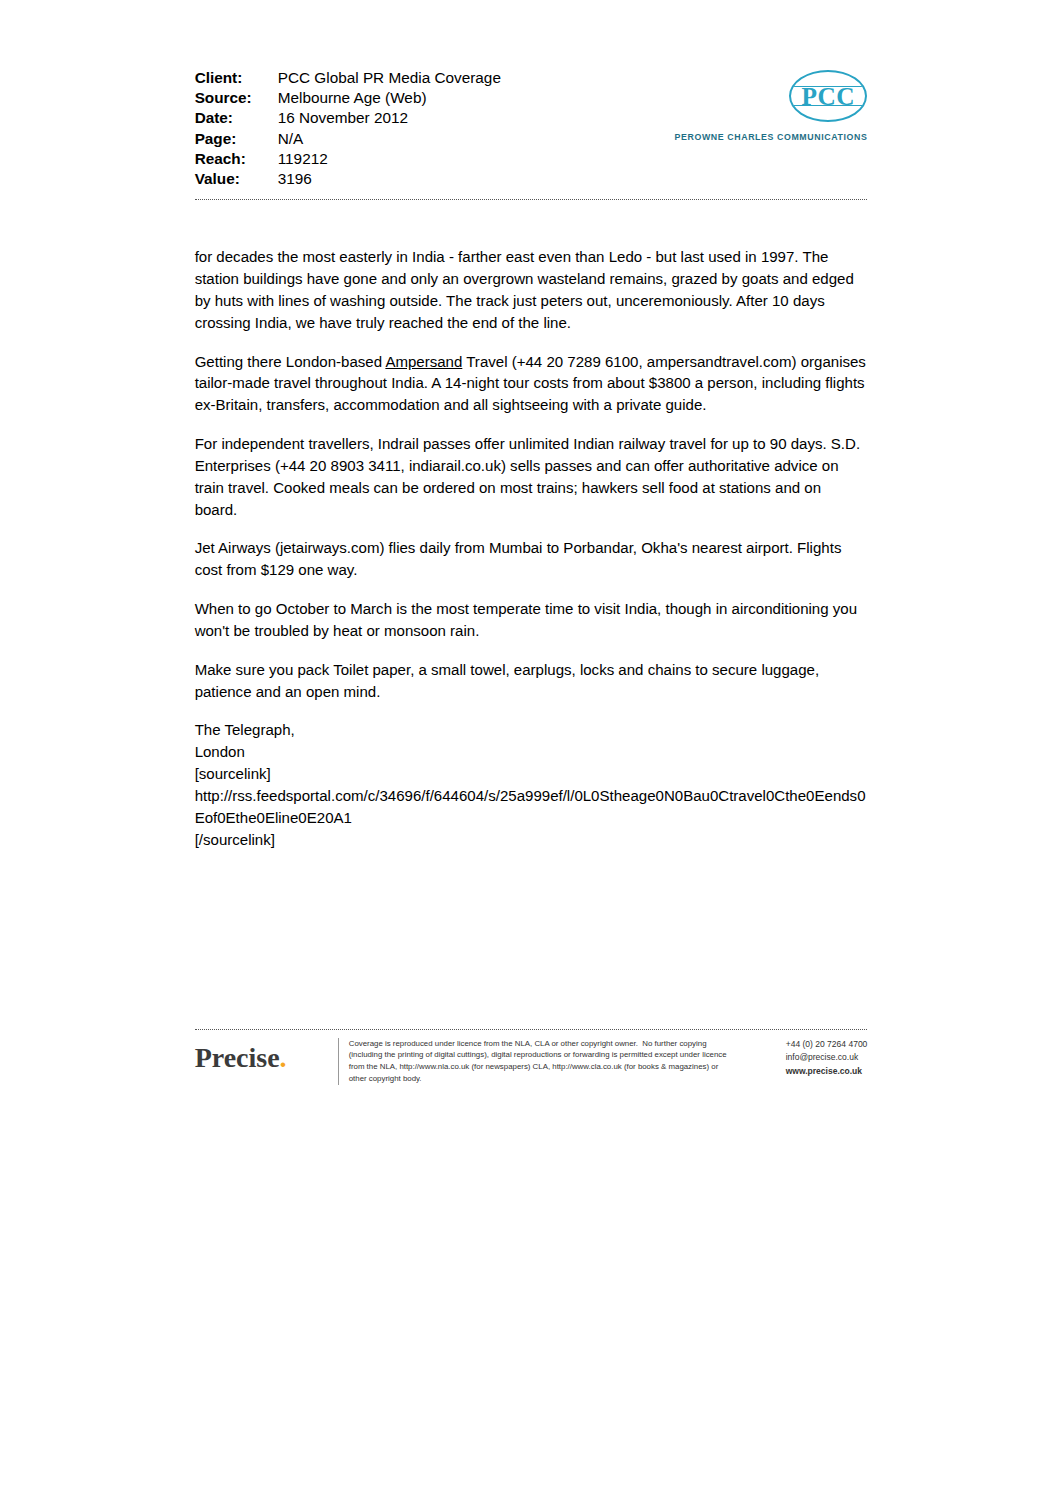| Client: | PCC Global PR Media Coverage |
| Source: | Melbourne Age (Web) |
| Date: | 16 November 2012 |
| Page: | N/A |
| Reach: | 119212 |
| Value: | 3196 |
PCC
PEROWNE CHARLES COMMUNICATIONS
for decades the most easterly in India - farther east even than Ledo - but last used in 1997. The station buildings have gone and only an overgrown wasteland remains, grazed by goats and edged by huts with lines of washing outside. The track just peters out, unceremoniously. After 10 days crossing India, we have truly reached the end of the line.
Getting there London-based Ampersand Travel (+44 20 7289 6100, ampersandtravel.com) organises tailor-made travel throughout India. A 14-night tour costs from about $3800 a person, including flights ex-Britain, transfers, accommodation and all sightseeing with a private guide.
For independent travellers, Indrail passes offer unlimited Indian railway travel for up to 90 days. S.D. Enterprises (+44 20 8903 3411, indiarail.co.uk) sells passes and can offer authoritative advice on train travel. Cooked meals can be ordered on most trains; hawkers sell food at stations and on board.
Jet Airways (jetairways.com) flies daily from Mumbai to Porbandar, Okha's nearest airport. Flights cost from $129 one way.
When to go October to March is the most temperate time to visit India, though in airconditioning you won't be troubled by heat or monsoon rain.
Make sure you pack Toilet paper, a small towel, earplugs, locks and chains to secure luggage, patience and an open mind.
The Telegraph,
London
[sourcelink]
http://rss.feedsportal.com/c/34696/f/644604/s/25a999ef/l/0L0Stheage0N0Bau0Ctravel0Cthe0Eends0Eof0Ethe0Eline0E20A1
[/sourcelink]
Precise.
Coverage is reproduced under licence from the NLA, CLA or other copyright owner. No further copying (including the printing of digital cuttings), digital reproductions or forwarding is permitted except under licence from the NLA, http://www.nla.co.uk (for newspapers) CLA, http://www.cla.co.uk (for books & magazines) or other copyright body.
+44 (0) 20 7264 4700
info@precise.co.uk
www.precise.co.uk